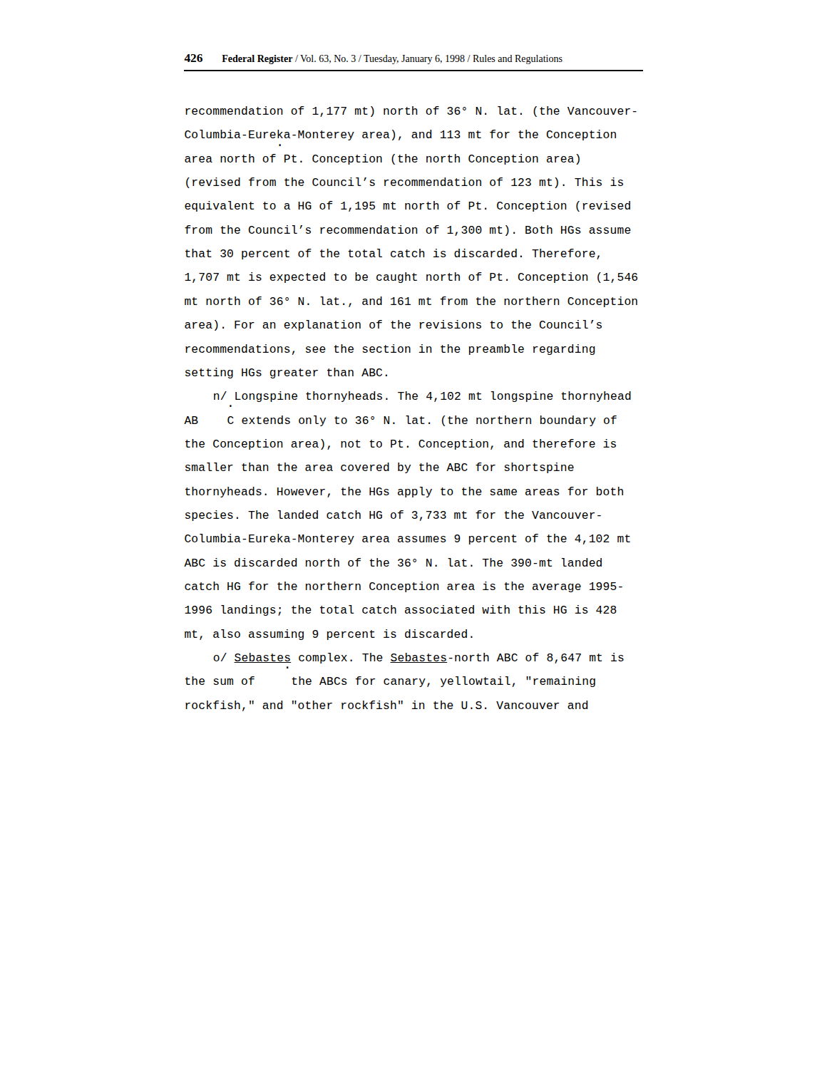426 Federal Register / Vol. 63, No. 3 / Tuesday, January 6, 1998 / Rules and Regulations
recommendation of 1,177 mt) north of 36° N. lat. (the Vancouver-Columbia-Eureka-Monterey area), and 113 mt for the Conception area north of Pt. Conception (the north Conception area) (revised from the Council’s recommendation of 123 mt). This is equivalent to a HG of 1,195 mt north of Pt. Conception (revised from the Council’s recommendation of 1,300 mt). Both HGs assume that 30 percent of the total catch is discarded. Therefore, 1,707 mt is expected to be caught north of Pt. Conception (1,546 mt north of 36° N. lat., and 161 mt from the northern Conception area). For an explanation of the revisions to the Council’s recommendations, see the section in the preamble regarding setting HGs greater than ABC.
n/ Longspine thornyheads. The 4,102 mt longspine thornyhead ABC extends only to 36° N. lat. (the northern boundary of the Conception area), not to Pt. Conception, and therefore is smaller than the area covered by the ABC for shortspine thornyheads. However, the HGs apply to the same areas for both species. The landed catch HG of 3,733 mt for the Vancouver-Columbia-Eureka-Monterey area assumes 9 percent of the 4,102 mt ABC is discarded north of the 36° N. lat. The 390-mt landed catch HG for the northern Conception area is the average 1995-1996 landings; the total catch associated with this HG is 428 mt, also assuming 9 percent is discarded.
o/ Sebastes complex. The Sebastes-north ABC of 8,647 mt is the sum of the ABCs for canary, yellowtail, "remaining rockfish," and "other rockfish" in the U.S. Vancouver and